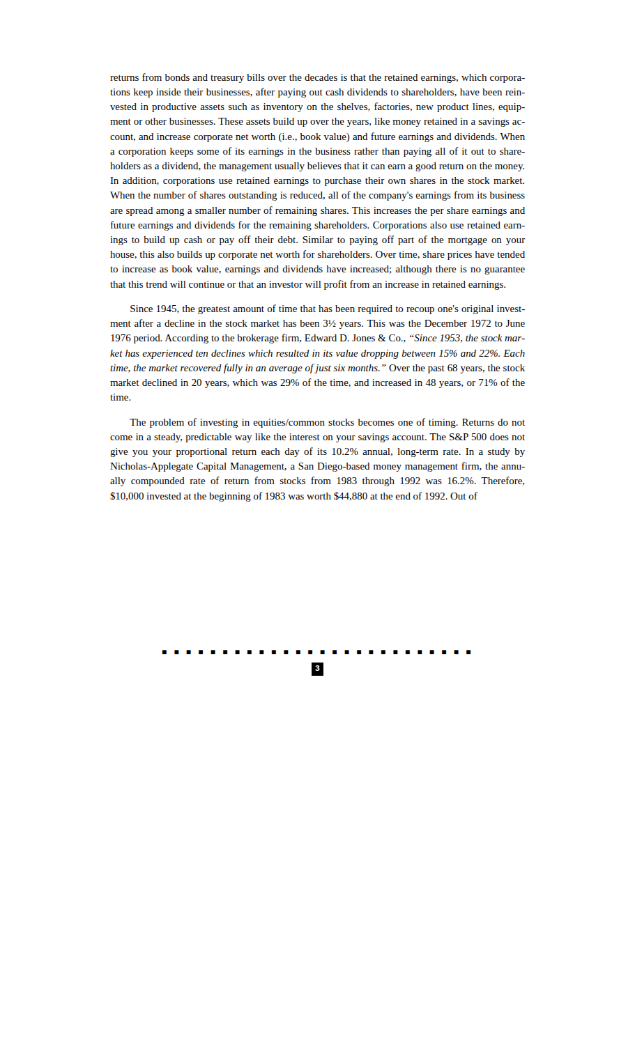returns from bonds and treasury bills over the decades is that the retained earnings, which corporations keep inside their businesses, after paying out cash dividends to shareholders, have been reinvested in productive assets such as inventory on the shelves, factories, new product lines, equipment or other businesses. These assets build up over the years, like money retained in a savings account, and increase corporate net worth (i.e., book value) and future earnings and dividends. When a corporation keeps some of its earnings in the business rather than paying all of it out to shareholders as a dividend, the management usually believes that it can earn a good return on the money. In addition, corporations use retained earnings to purchase their own shares in the stock market. When the number of shares outstanding is reduced, all of the company's earnings from its business are spread among a smaller number of remaining shares. This increases the per share earnings and future earnings and dividends for the remaining shareholders. Corporations also use retained earnings to build up cash or pay off their debt. Similar to paying off part of the mortgage on your house, this also builds up corporate net worth for shareholders. Over time, share prices have tended to increase as book value, earnings and dividends have increased; although there is no guarantee that this trend will continue or that an investor will profit from an increase in retained earnings.
Since 1945, the greatest amount of time that has been required to recoup one's original investment after a decline in the stock market has been 3½ years. This was the December 1972 to June 1976 period. According to the brokerage firm, Edward D. Jones & Co., “Since 1953, the stock market has experienced ten declines which resulted in its value dropping between 15% and 22%. Each time, the market recovered fully in an average of just six months.” Over the past 68 years, the stock market declined in 20 years, which was 29% of the time, and increased in 48 years, or 71% of the time.
The problem of investing in equities/common stocks becomes one of timing. Returns do not come in a steady, predictable way like the interest on your savings account. The S&P 500 does not give you your proportional return each day of its 10.2% annual, long-term rate. In a study by Nicholas-Applegate Capital Management, a San Diego-based money management firm, the annually compounded rate of return from stocks from 1983 through 1992 was 16.2%. Therefore, $10,000 invested at the beginning of 1983 was worth $44,880 at the end of 1992. Out of
■ ■ ■ ■ ■ ■ ■ ■ ■ ■ ■ ■ ■ ■ ■ ■ ■ ■ ■ ■ ■ ■ ■ ■ ■ ■
3